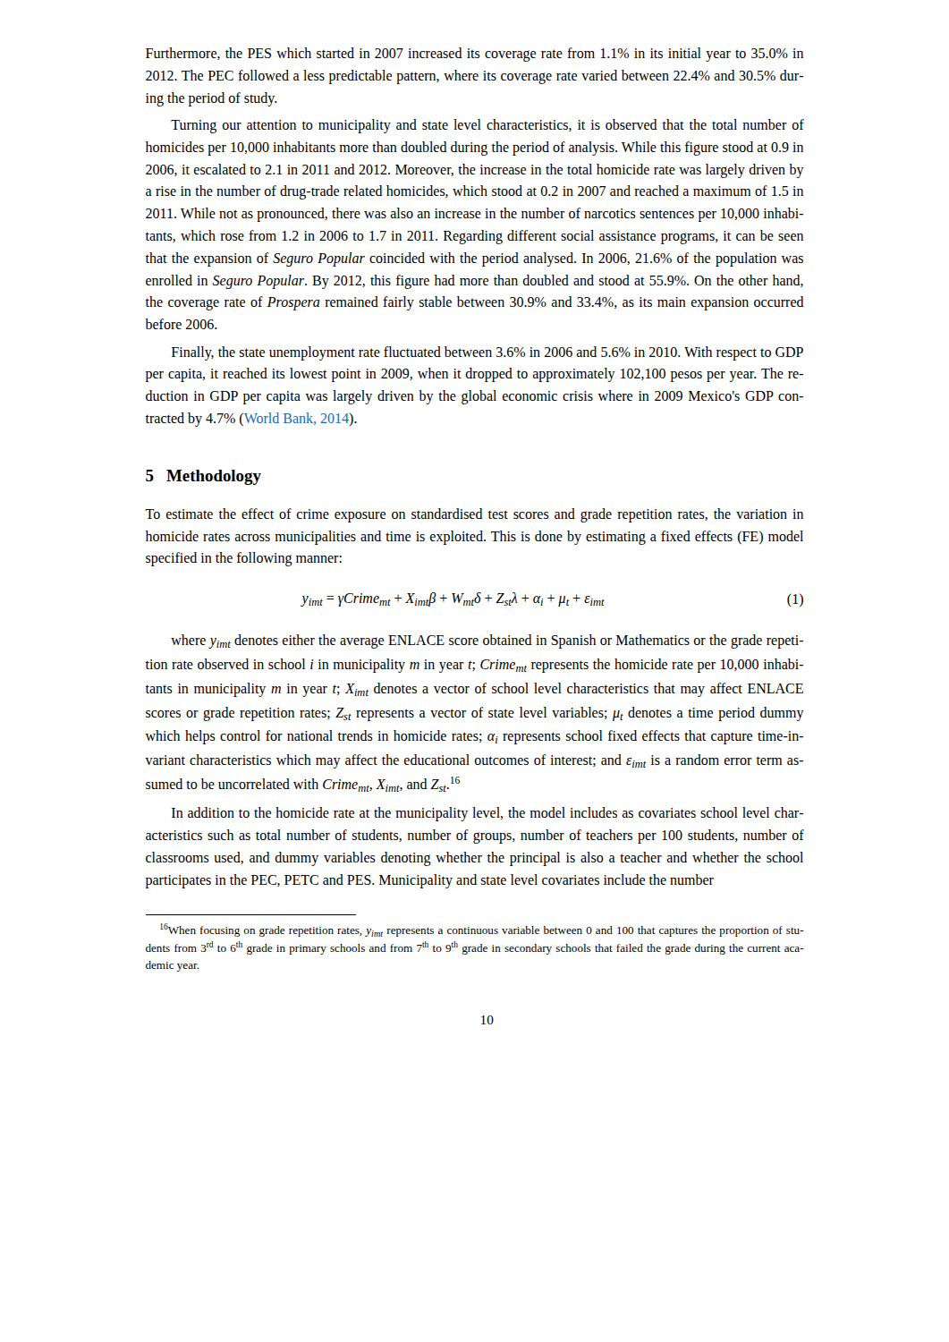Furthermore, the PES which started in 2007 increased its coverage rate from 1.1% in its initial year to 35.0% in 2012. The PEC followed a less predictable pattern, where its coverage rate varied between 22.4% and 30.5% during the period of study.
Turning our attention to municipality and state level characteristics, it is observed that the total number of homicides per 10,000 inhabitants more than doubled during the period of analysis. While this figure stood at 0.9 in 2006, it escalated to 2.1 in 2011 and 2012. Moreover, the increase in the total homicide rate was largely driven by a rise in the number of drug-trade related homicides, which stood at 0.2 in 2007 and reached a maximum of 1.5 in 2011. While not as pronounced, there was also an increase in the number of narcotics sentences per 10,000 inhabitants, which rose from 1.2 in 2006 to 1.7 in 2011. Regarding different social assistance programs, it can be seen that the expansion of Seguro Popular coincided with the period analysed. In 2006, 21.6% of the population was enrolled in Seguro Popular. By 2012, this figure had more than doubled and stood at 55.9%. On the other hand, the coverage rate of Prospera remained fairly stable between 30.9% and 33.4%, as its main expansion occurred before 2006.
Finally, the state unemployment rate fluctuated between 3.6% in 2006 and 5.6% in 2010. With respect to GDP per capita, it reached its lowest point in 2009, when it dropped to approximately 102,100 pesos per year. The reduction in GDP per capita was largely driven by the global economic crisis where in 2009 Mexico's GDP contracted by 4.7% (World Bank, 2014).
5 Methodology
To estimate the effect of crime exposure on standardised test scores and grade repetition rates, the variation in homicide rates across municipalities and time is exploited. This is done by estimating a fixed effects (FE) model specified in the following manner:
yimt = γCrimemt + Ximtβ + Wmtδ + Zstλ + αi + μt + εimt (1)
where yimt denotes either the average ENLACE score obtained in Spanish or Mathematics or the grade repetition rate observed in school i in municipality m in year t; Crimemt represents the homicide rate per 10,000 inhabitants in municipality m in year t; Ximt denotes a vector of school level characteristics that may affect ENLACE scores or grade repetition rates; Zst represents a vector of state level variables; μt denotes a time period dummy which helps control for national trends in homicide rates; αi represents school fixed effects that capture time-invariant characteristics which may affect the educational outcomes of interest; and εimt is a random error term assumed to be uncorrelated with Crimemt, Ximt, and Zst.16
In addition to the homicide rate at the municipality level, the model includes as covariates school level characteristics such as total number of students, number of groups, number of teachers per 100 students, number of classrooms used, and dummy variables denoting whether the principal is also a teacher and whether the school participates in the PEC, PETC and PES. Municipality and state level covariates include the number
16When focusing on grade repetition rates, yimt represents a continuous variable between 0 and 100 that captures the proportion of students from 3rd to 6th grade in primary schools and from 7th to 9th grade in secondary schools that failed the grade during the current academic year.
10